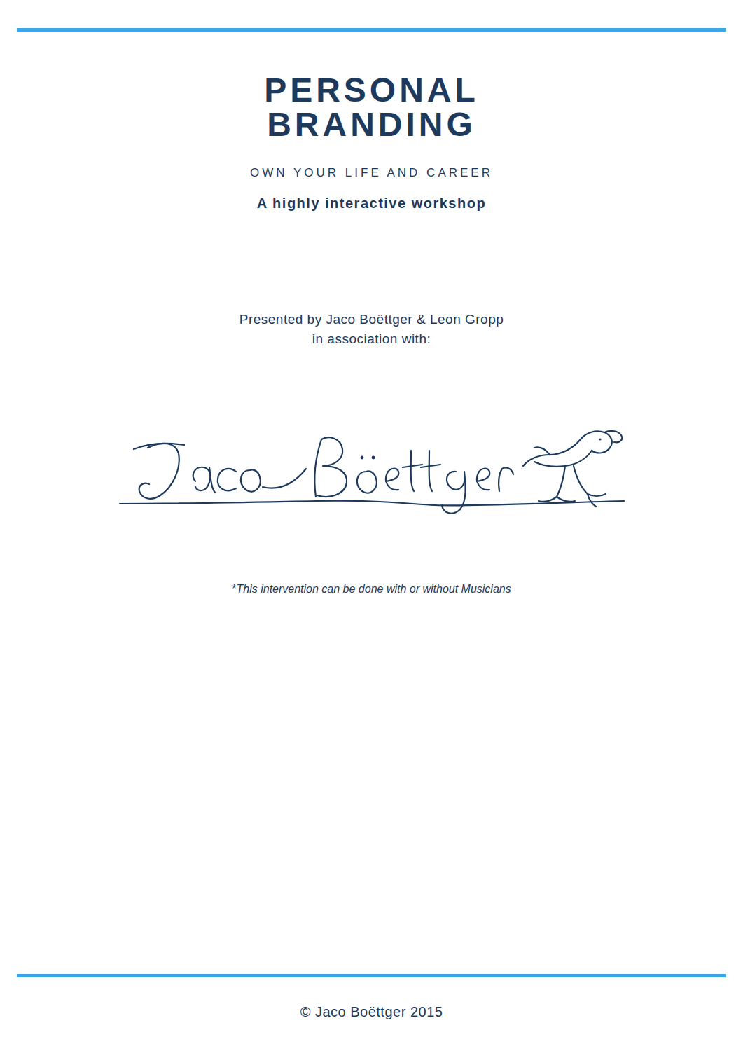Personal Branding
Own your life and career
A highly interactive workshop
Presented by Jaco Boëttger & Leon Gropp
in association with:
*This intervention can be done with or without Musicians
© Jaco Boëttger 2015